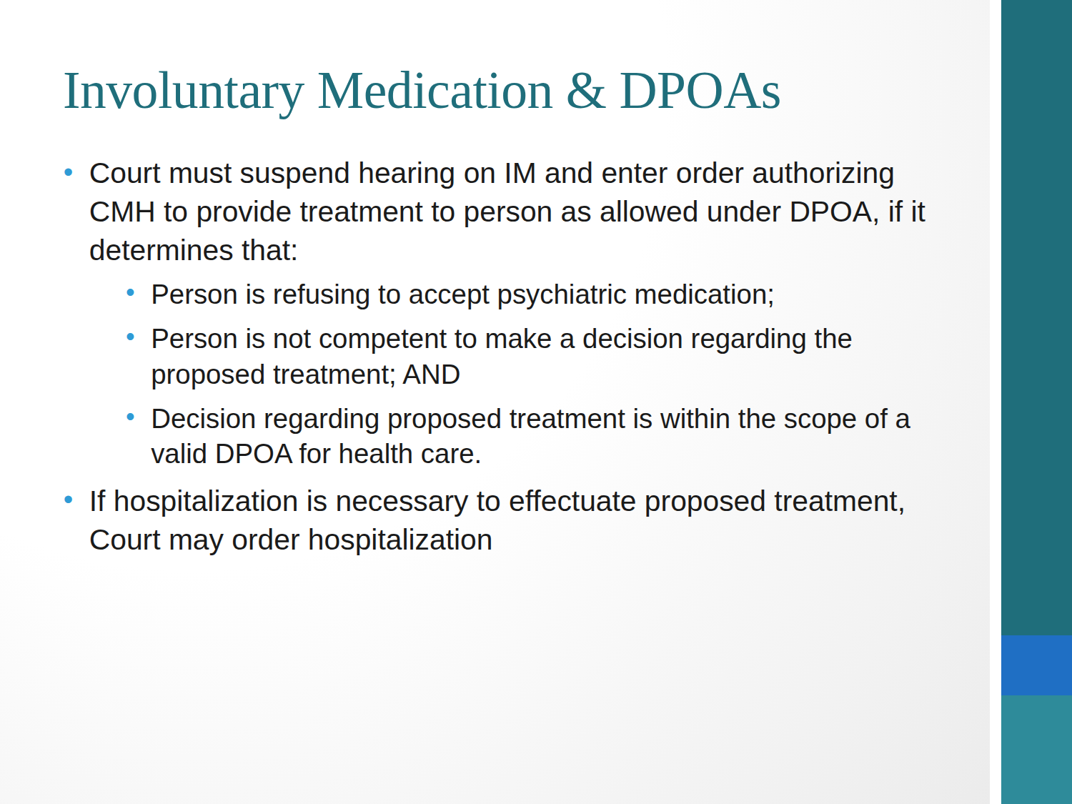Involuntary Medication & DPOAs
Court must suspend hearing on IM and enter order authorizing CMH to provide treatment to person as allowed under DPOA, if it determines that:
Person is refusing to accept psychiatric medication;
Person is not competent to make a decision regarding the proposed treatment; AND
Decision regarding proposed treatment is within the scope of a valid DPOA for health care.
If hospitalization is necessary to effectuate proposed treatment, Court may order hospitalization